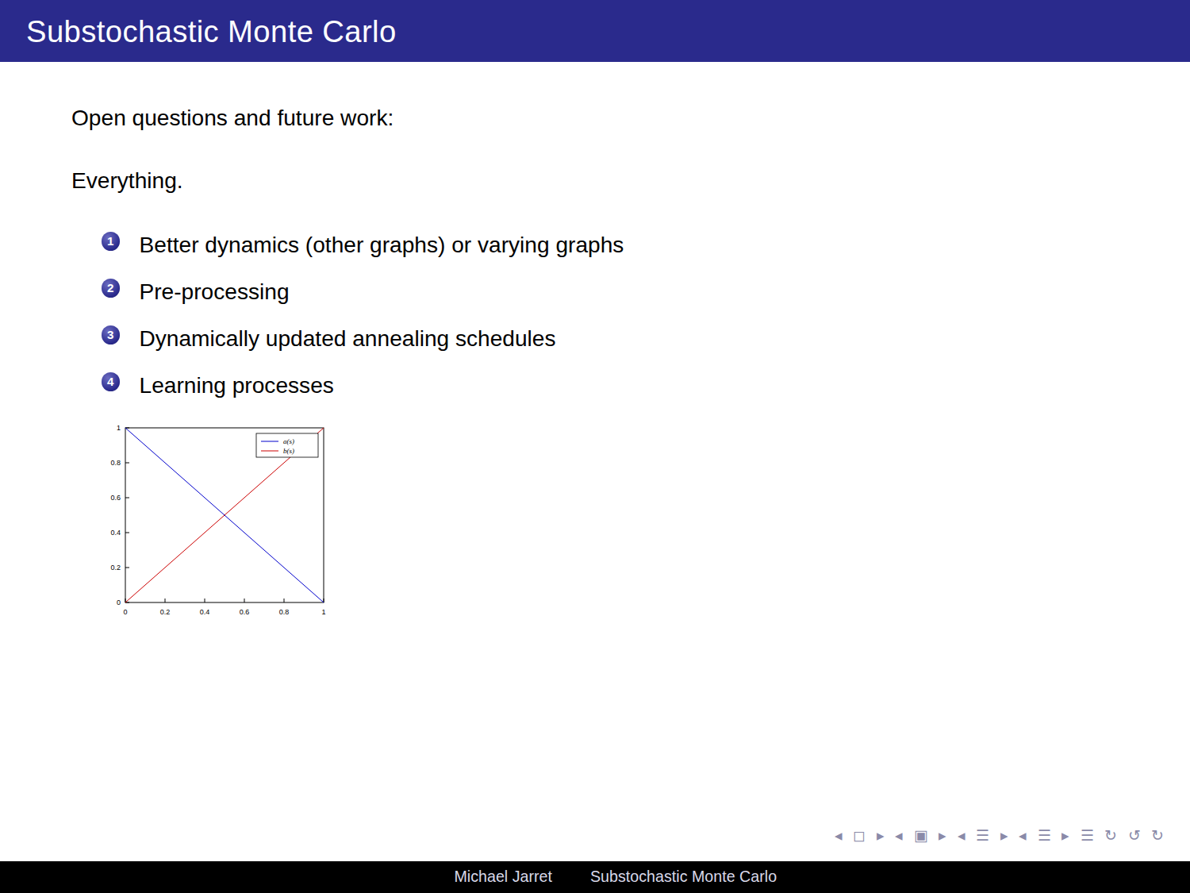Substochastic Monte Carlo
Open questions and future work:
Everything.
Better dynamics (other graphs) or varying graphs
Pre-processing
Dynamically updated annealing schedules
Learning processes
0 0.2 0.4 0.6 0.8 1 0 0.2 0.4 0.6 0.8 1 a(s) b(s)
◂◻▸ ◂▣▸ ◂☰▸ ◂☰▸ ☰ ↻↺↻
Michael Jarret
Substochastic Monte Carlo